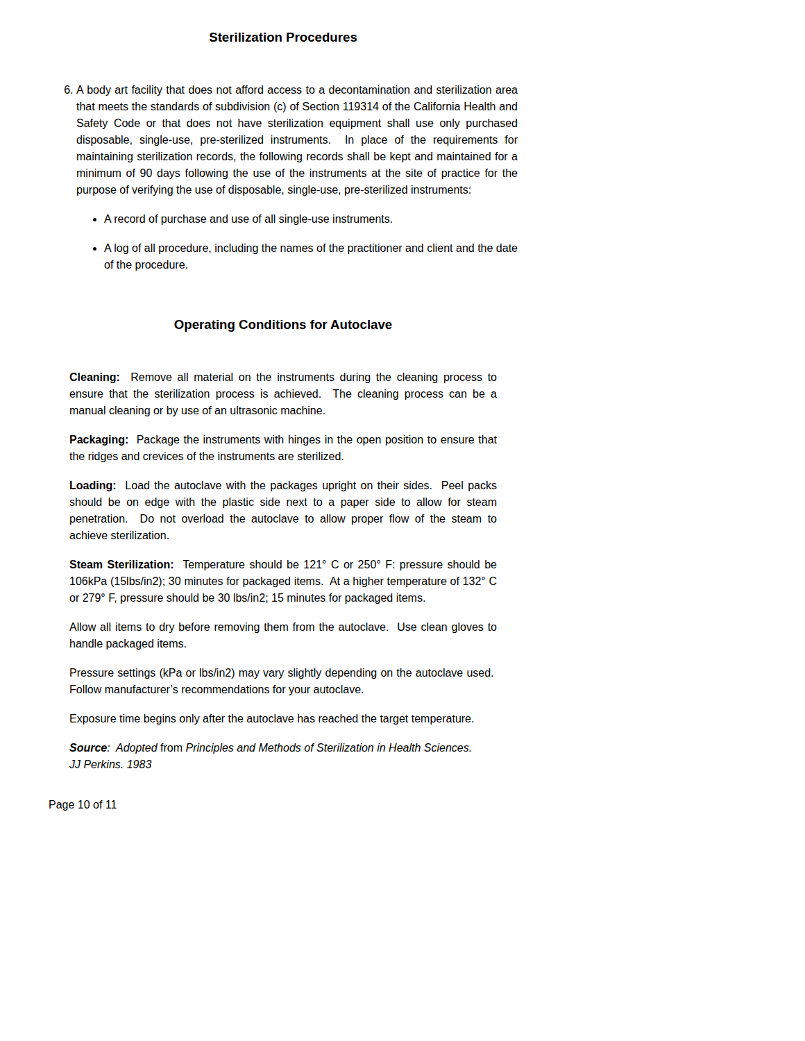Sterilization Procedures
A body art facility that does not afford access to a decontamination and sterilization area that meets the standards of subdivision (c) of Section 119314 of the California Health and Safety Code or that does not have sterilization equipment shall use only purchased disposable, single-use, pre-sterilized instruments. In place of the requirements for maintaining sterilization records, the following records shall be kept and maintained for a minimum of 90 days following the use of the instruments at the site of practice for the purpose of verifying the use of disposable, single-use, pre-sterilized instruments:
A record of purchase and use of all single-use instruments.
A log of all procedure, including the names of the practitioner and client and the date of the procedure.
Operating Conditions for Autoclave
Cleaning: Remove all material on the instruments during the cleaning process to ensure that the sterilization process is achieved. The cleaning process can be a manual cleaning or by use of an ultrasonic machine.
Packaging: Package the instruments with hinges in the open position to ensure that the ridges and crevices of the instruments are sterilized.
Loading: Load the autoclave with the packages upright on their sides. Peel packs should be on edge with the plastic side next to a paper side to allow for steam penetration. Do not overload the autoclave to allow proper flow of the steam to achieve sterilization.
Steam Sterilization: Temperature should be 121° C or 250° F: pressure should be 106kPa (15lbs/in2); 30 minutes for packaged items. At a higher temperature of 132° C or 279° F, pressure should be 30 lbs/in2; 15 minutes for packaged items.
Allow all items to dry before removing them from the autoclave. Use clean gloves to handle packaged items.
Pressure settings (kPa or lbs/in2) may vary slightly depending on the autoclave used. Follow manufacturer’s recommendations for your autoclave.
Exposure time begins only after the autoclave has reached the target temperature.
Source: Adopted from Principles and Methods of Sterilization in Health Sciences.
JJ Perkins. 1983
Page 10 of 11